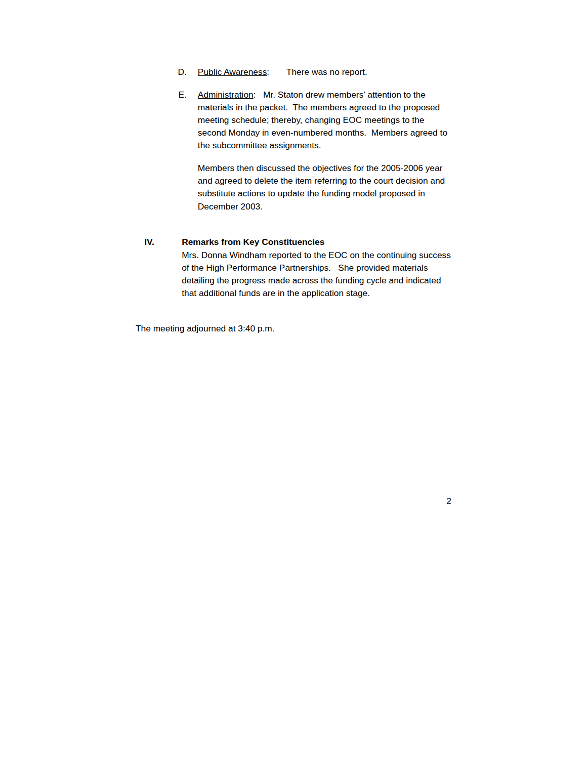Public Awareness: There was no report.
Administration: Mr. Staton drew members’ attention to the materials in the packet. The members agreed to the proposed meeting schedule; thereby, changing EOC meetings to the second Monday in even-numbered months. Members agreed to the subcommittee assignments.
Members then discussed the objectives for the 2005-2006 year and agreed to delete the item referring to the court decision and substitute actions to update the funding model proposed in December 2003.
IV.
Remarks from Key Constituencies
Mrs. Donna Windham reported to the EOC on the continuing success of the High Performance Partnerships. She provided materials detailing the progress made across the funding cycle and indicated that additional funds are in the application stage.
The meeting adjourned at 3:40 p.m.
2